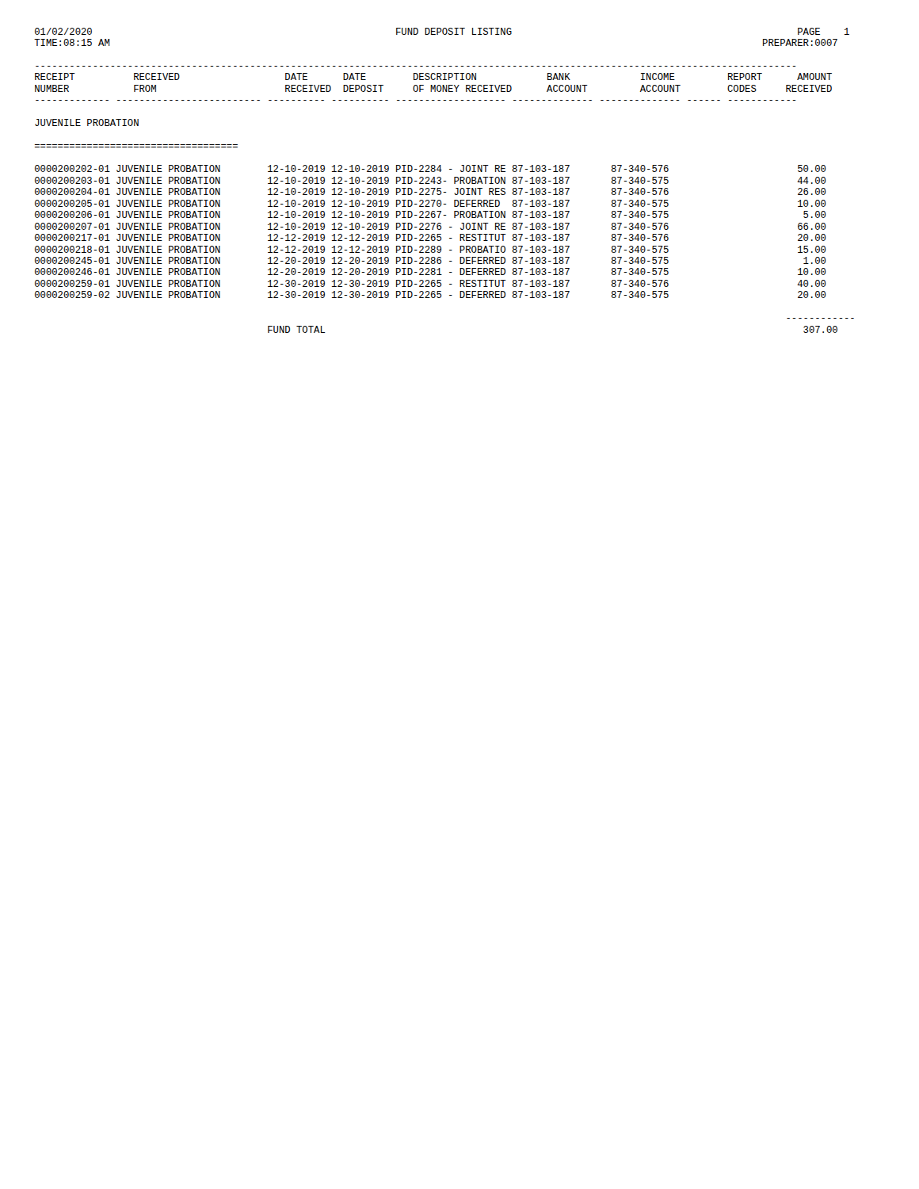01/02/2020                                                    FUND DEPOSIT LISTING                                                 PAGE    1
TIME:08:15 AM                                                                                                                PREPARER:0007

-----------------------------------------------------------------------------------------------------------------------------------
RECEIPT          RECEIVED                  DATE      DATE        DESCRIPTION            BANK            INCOME         REPORT      AMOUNT
NUMBER           FROM                      RECEIVED  DEPOSIT     OF MONEY RECEIVED      ACCOUNT         ACCOUNT        CODES     RECEIVED
------------- ------------------------- ---------- ---------- ------------------- -------------- -------------- ------ ------------

JUVENILE PROBATION

===================================

0000200202-01 JUVENILE PROBATION        12-10-2019 12-10-2019 PID-2284 - JOINT RE 87-103-187       87-340-576                      50.00
0000200203-01 JUVENILE PROBATION        12-10-2019 12-10-2019 PID-2243- PROBATION 87-103-187       87-340-575                      44.00
0000200204-01 JUVENILE PROBATION        12-10-2019 12-10-2019 PID-2275- JOINT RES 87-103-187       87-340-576                      26.00
0000200205-01 JUVENILE PROBATION        12-10-2019 12-10-2019 PID-2270- DEFERRED  87-103-187       87-340-575                      10.00
0000200206-01 JUVENILE PROBATION        12-10-2019 12-10-2019 PID-2267- PROBATION 87-103-187       87-340-575                       5.00
0000200207-01 JUVENILE PROBATION        12-10-2019 12-10-2019 PID-2276 - JOINT RE 87-103-187       87-340-576                      66.00
0000200217-01 JUVENILE PROBATION        12-12-2019 12-12-2019 PID-2265 - RESTITUT 87-103-187       87-340-576                      20.00
0000200218-01 JUVENILE PROBATION        12-12-2019 12-12-2019 PID-2289 - PROBATIO 87-103-187       87-340-575                      15.00
0000200245-01 JUVENILE PROBATION        12-20-2019 12-20-2019 PID-2286 - DEFERRED 87-103-187       87-340-575                       1.00
0000200246-01 JUVENILE PROBATION        12-20-2019 12-20-2019 PID-2281 - DEFERRED 87-103-187       87-340-575                      10.00
0000200259-01 JUVENILE PROBATION        12-30-2019 12-30-2019 PID-2265 - RESTITUT 87-103-187       87-340-576                      40.00
0000200259-02 JUVENILE PROBATION        12-30-2019 12-30-2019 PID-2265 - DEFERRED 87-103-187       87-340-575                      20.00

                                                                                                                                 ------------
                                        FUND TOTAL                                                                                  307.00